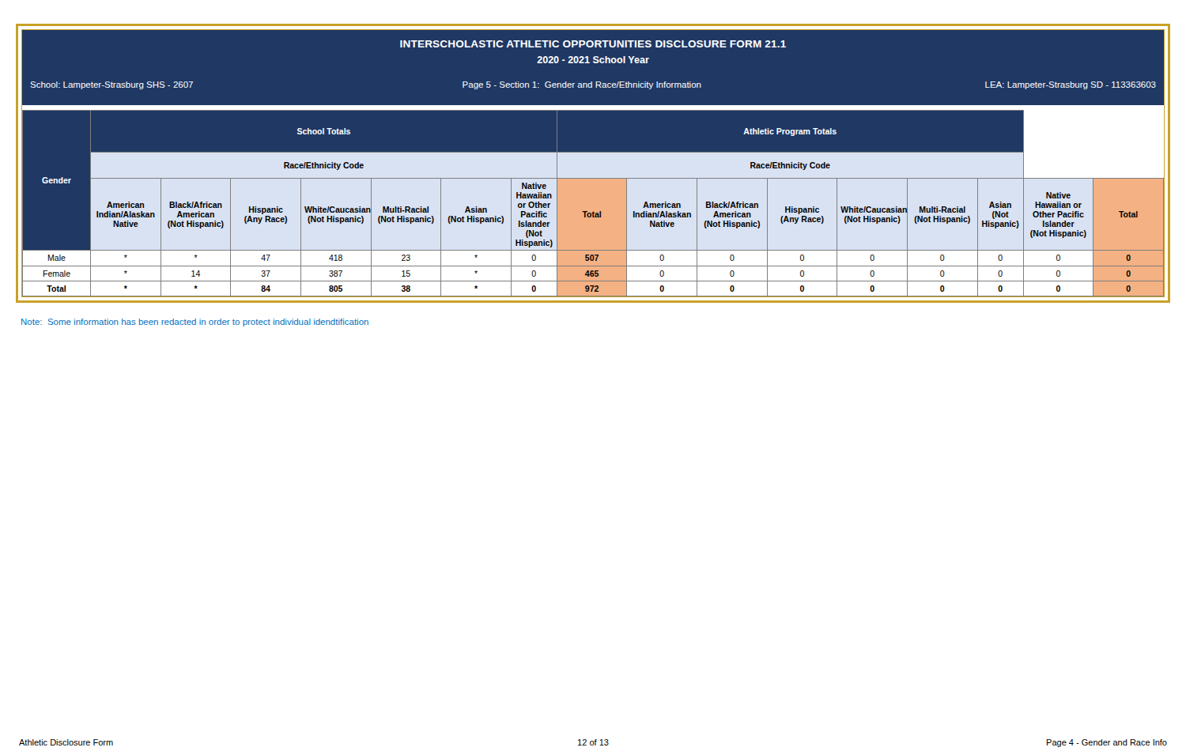INTERSCHOLASTIC ATHLETIC OPPORTUNITIES DISCLOSURE FORM 21.1
2020 - 2021 School Year
School: Lampeter-Strasburg SHS - 2607
Page 5 - Section 1: Gender and Race/Ethnicity Information
LEA: Lampeter-Strasburg SD - 113363603
| Gender | School Totals | Athletic Program Totals |
| --- | --- | --- |
| Race/Ethnicity Code | Race/Ethnicity Code |
| American Indian/Alaskan Native | Black/African American (Not Hispanic) | Hispanic (Any Race) | White/Caucasian (Not Hispanic) | Multi-Racial (Not Hispanic) | Asian (Not Hispanic) | Native Hawaiian or Other Pacific Islander (Not Hispanic) | Total | American Indian/Alaskan Native | Black/African American (Not Hispanic) | Hispanic (Any Race) | White/Caucasian (Not Hispanic) | Multi-Racial (Not Hispanic) | Asian (Not Hispanic) | Native Hawaiian or Other Pacific Islander (Not Hispanic) | Total |
| Male | * | * | 47 | 418 | 23 | * | 0 | 507 | 0 | 0 | 0 | 0 | 0 | 0 | 0 | 0 |
| Female | * | 14 | 37 | 387 | 15 | * | 0 | 465 | 0 | 0 | 0 | 0 | 0 | 0 | 0 | 0 |
| Total | * | * | 84 | 805 | 38 | * | 0 | 972 | 0 | 0 | 0 | 0 | 0 | 0 | 0 | 0 |
Note: Some information has been redacted in order to protect individual idendtification
Athletic Disclosure Form
12 of 13
Page 4 - Gender and Race Info